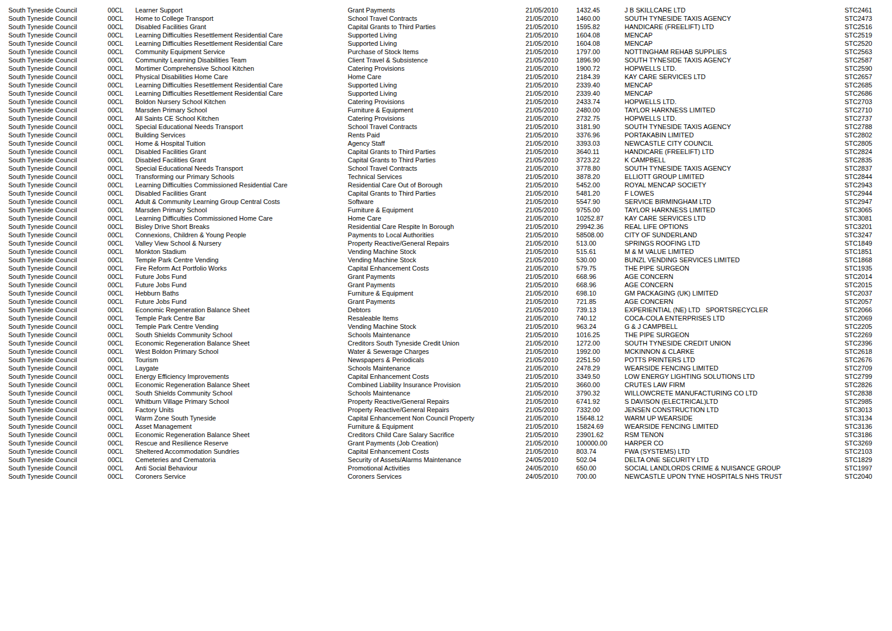| South Tyneside Council | 00CL | Learner Support | Grant Payments | 21/05/2010 | 1432.45 | J B SKILLCARE LTD | STC2461 |
| South Tyneside Council | 00CL | Home to College Transport | School Travel Contracts | 21/05/2010 | 1460.00 | SOUTH TYNESIDE TAXIS AGENCY | STC2473 |
| South Tyneside Council | 00CL | Disabled Facilities Grant | Capital Grants to Third Parties | 21/05/2010 | 1595.82 | HANDICARE (FREELIFT) LTD | STC2516 |
| South Tyneside Council | 00CL | Learning Difficulties Resettlement Residential Care | Supported Living | 21/05/2010 | 1604.08 | MENCAP | STC2519 |
| South Tyneside Council | 00CL | Learning Difficulties Resettlement Residential Care | Supported Living | 21/05/2010 | 1604.08 | MENCAP | STC2520 |
| South Tyneside Council | 00CL | Community Equipment Service | Purchase of Stock Items | 21/05/2010 | 1797.00 | NOTTINGHAM REHAB SUPPLIES | STC2563 |
| South Tyneside Council | 00CL | Community Learning Disabilities Team | Client Travel & Subsistence | 21/05/2010 | 1896.90 | SOUTH TYNESIDE TAXIS AGENCY | STC2587 |
| South Tyneside Council | 00CL | Mortimer Comprehensive School Kitchen | Catering Provisions | 21/05/2010 | 1900.72 | HOPWELLS LTD. | STC2590 |
| South Tyneside Council | 00CL | Physical Disabilities Home Care | Home Care | 21/05/2010 | 2184.39 | KAY CARE SERVICES LTD | STC2657 |
| South Tyneside Council | 00CL | Learning Difficulties Resettlement Residential Care | Supported Living | 21/05/2010 | 2339.40 | MENCAP | STC2685 |
| South Tyneside Council | 00CL | Learning Difficulties Resettlement Residential Care | Supported Living | 21/05/2010 | 2339.40 | MENCAP | STC2686 |
| South Tyneside Council | 00CL | Boldon Nursery School Kitchen | Catering Provisions | 21/05/2010 | 2433.74 | HOPWELLS LTD. | STC2703 |
| South Tyneside Council | 00CL | Marsden Primary School | Furniture & Equipment | 21/05/2010 | 2480.00 | TAYLOR HARKNESS LIMITED | STC2710 |
| South Tyneside Council | 00CL | All Saints CE School Kitchen | Catering Provisions | 21/05/2010 | 2732.75 | HOPWELLS LTD. | STC2737 |
| South Tyneside Council | 00CL | Special Educational Needs Transport | School Travel Contracts | 21/05/2010 | 3181.90 | SOUTH TYNESIDE TAXIS AGENCY | STC2788 |
| South Tyneside Council | 00CL | Building Services | Rents Paid | 21/05/2010 | 3376.96 | PORTAKABIN LIMITED | STC2802 |
| South Tyneside Council | 00CL | Home & Hospital Tuition | Agency Staff | 21/05/2010 | 3393.03 | NEWCASTLE CITY COUNCIL | STC2805 |
| South Tyneside Council | 00CL | Disabled Facilities Grant | Capital Grants to Third Parties | 21/05/2010 | 3640.11 | HANDICARE (FREELIFT) LTD | STC2824 |
| South Tyneside Council | 00CL | Disabled Facilities Grant | Capital Grants to Third Parties | 21/05/2010 | 3723.22 | K CAMPBELL | STC2835 |
| South Tyneside Council | 00CL | Special Educational Needs Transport | School Travel Contracts | 21/05/2010 | 3778.80 | SOUTH TYNESIDE TAXIS AGENCY | STC2837 |
| South Tyneside Council | 00CL | Transforming our Primary Schools | Technical Services | 21/05/2010 | 3878.20 | ELLIOTT GROUP LIMITED | STC2844 |
| South Tyneside Council | 00CL | Learning Difficulties Commissioned Residential Care | Residential Care Out of Borough | 21/05/2010 | 5452.00 | ROYAL MENCAP SOCIETY | STC2943 |
| South Tyneside Council | 00CL | Disabled Facilities Grant | Capital Grants to Third Parties | 21/05/2010 | 5481.20 | F LOWES | STC2944 |
| South Tyneside Council | 00CL | Adult & Community Learning Group Central Costs | Software | 21/05/2010 | 5547.90 | SERVICE BIRMINGHAM LTD | STC2947 |
| South Tyneside Council | 00CL | Marsden Primary School | Furniture & Equipment | 21/05/2010 | 9755.00 | TAYLOR HARKNESS LIMITED | STC3065 |
| South Tyneside Council | 00CL | Learning Difficulties Commissioned Home Care | Home Care | 21/05/2010 | 10252.87 | KAY CARE SERVICES LTD | STC3081 |
| South Tyneside Council | 00CL | Bisley Drive Short Breaks | Residential Care Respite In Borough | 21/05/2010 | 29942.36 | REAL LIFE OPTIONS | STC3201 |
| South Tyneside Council | 00CL | Connexions, Children & Young People | Payments to Local Authorities | 21/05/2010 | 58508.00 | CITY OF SUNDERLAND | STC3247 |
| South Tyneside Council | 00CL | Valley View School & Nursery | Property Reactive/General Repairs | 21/05/2010 | 513.00 | SPRINGS ROOFING LTD | STC1849 |
| South Tyneside Council | 00CL | Monkton Stadium | Vending Machine Stock | 21/05/2010 | 515.61 | M & M VALUE LIMITED | STC1851 |
| South Tyneside Council | 00CL | Temple Park Centre Vending | Vending Machine Stock | 21/05/2010 | 530.00 | BUNZL VENDING SERVICES LIMITED | STC1868 |
| South Tyneside Council | 00CL | Fire Reform Act Portfolio Works | Capital Enhancement Costs | 21/05/2010 | 579.75 | THE PIPE SURGEON | STC1935 |
| South Tyneside Council | 00CL | Future Jobs Fund | Grant Payments | 21/05/2010 | 668.96 | AGE CONCERN | STC2014 |
| South Tyneside Council | 00CL | Future Jobs Fund | Grant Payments | 21/05/2010 | 668.96 | AGE CONCERN | STC2015 |
| South Tyneside Council | 00CL | Hebburn Baths | Furniture & Equipment | 21/05/2010 | 698.10 | GM PACKAGING (UK) LIMITED | STC2037 |
| South Tyneside Council | 00CL | Future Jobs Fund | Grant Payments | 21/05/2010 | 721.85 | AGE CONCERN | STC2057 |
| South Tyneside Council | 00CL | Economic Regeneration Balance Sheet | Debtors | 21/05/2010 | 739.13 | EXPERIENTIAL (NE) LTD SPORTSRECYCLER | STC2066 |
| South Tyneside Council | 00CL | Temple Park Centre Bar | Resaleable Items | 21/05/2010 | 740.12 | COCA-COLA ENTERPRISES LTD | STC2069 |
| South Tyneside Council | 00CL | Temple Park Centre Vending | Vending Machine Stock | 21/05/2010 | 963.24 | G & J CAMPBELL | STC2205 |
| South Tyneside Council | 00CL | South Shields Community School | Schools Maintenance | 21/05/2010 | 1016.25 | THE PIPE SURGEON | STC2269 |
| South Tyneside Council | 00CL | Economic Regeneration Balance Sheet | Creditors South Tyneside Credit Union | 21/05/2010 | 1272.00 | SOUTH TYNESIDE CREDIT UNION | STC2396 |
| South Tyneside Council | 00CL | West Boldon Primary School | Water & Sewerage Charges | 21/05/2010 | 1992.00 | MCKINNON & CLARKE | STC2618 |
| South Tyneside Council | 00CL | Tourism | Newspapers & Periodicals | 21/05/2010 | 2251.50 | POTTS PRINTERS LTD | STC2676 |
| South Tyneside Council | 00CL | Laygate | Schools Maintenance | 21/05/2010 | 2478.29 | WEARSIDE FENCING LIMITED | STC2709 |
| South Tyneside Council | 00CL | Energy Efficiency Improvements | Capital Enhancement Costs | 21/05/2010 | 3349.50 | LOW ENERGY LIGHTING SOLUTIONS LTD | STC2799 |
| South Tyneside Council | 00CL | Economic Regeneration Balance Sheet | Combined Liability Insurance Provision | 21/05/2010 | 3660.00 | CRUTES LAW FIRM | STC2826 |
| South Tyneside Council | 00CL | South Shields Community School | Schools Maintenance | 21/05/2010 | 3790.32 | WILLOWCRETE MANUFACTURING CO LTD | STC2838 |
| South Tyneside Council | 00CL | Whitburn Village Primary School | Property Reactive/General Repairs | 21/05/2010 | 6741.92 | S DAVISON (ELECTRICAL)LTD | STC2985 |
| South Tyneside Council | 00CL | Factory Units | Property Reactive/General Repairs | 21/05/2010 | 7332.00 | JENSEN CONSTRUCTION LTD | STC3013 |
| South Tyneside Council | 00CL | Warm Zone South Tyneside | Capital Enhancement Non Council Property | 21/05/2010 | 15648.12 | WARM UP WEARSIDE | STC3134 |
| South Tyneside Council | 00CL | Asset Management | Furniture & Equipment | 21/05/2010 | 15824.69 | WEARSIDE FENCING LIMITED | STC3136 |
| South Tyneside Council | 00CL | Economic Regeneration Balance Sheet | Creditors Child Care Salary Sacrifice | 21/05/2010 | 23901.62 | RSM TENON | STC3186 |
| South Tyneside Council | 00CL | Rescue and Resilience Reserve | Grant Payments (Job Creation) | 21/05/2010 | 100000.00 | HARPER CO | STC3269 |
| South Tyneside Council | 00CL | Sheltered Accommodation Sundries | Capital Enhancement Costs | 21/05/2010 | 803.74 | FWA (SYSTEMS) LTD | STC2103 |
| South Tyneside Council | 00CL | Cemeteries and Crematoria | Security of Assets/Alarms Maintenance | 24/05/2010 | 502.04 | DELTA ONE SECURITY LTD | STC1829 |
| South Tyneside Council | 00CL | Anti Social Behaviour | Promotional Activities | 24/05/2010 | 650.00 | SOCIAL LANDLORDS CRIME & NUISANCE GROUP | STC1997 |
| South Tyneside Council | 00CL | Coroners Service | Coroners Services | 24/05/2010 | 700.00 | NEWCASTLE UPON TYNE HOSPITALS NHS TRUST | STC2040 |